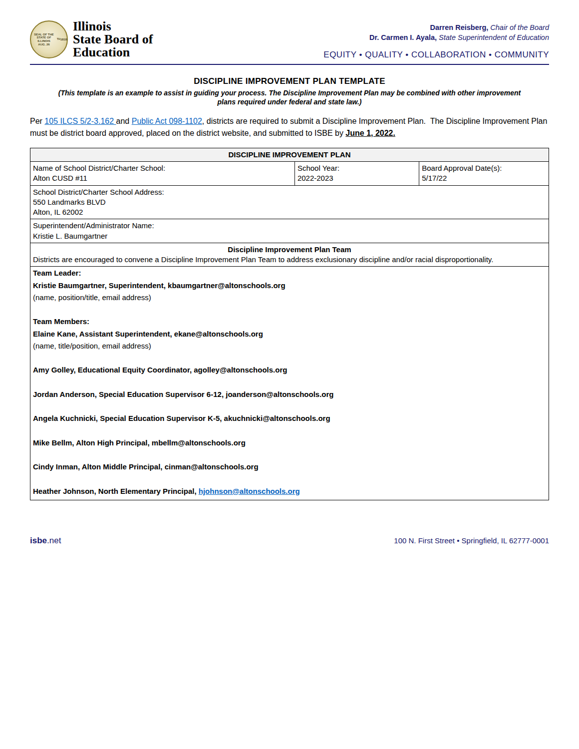SEAL OF THE STATE OF ILLINOIS
AUG. 26TH 1818
Illinois State Board of Education
Darren Reisberg, Chair of the Board
Dr. Carmen I. Ayala, State Superintendent of Education
EQUITY • QUALITY • COLLABORATION • COMMUNITY
DISCIPLINE IMPROVEMENT PLAN TEMPLATE
(This template is an example to assist in guiding your process. The Discipline Improvement Plan may be combined with other improvement plans required under federal and state law.)
Per 105 ILCS 5/2-3.162 and Public Act 098-1102, districts are required to submit a Discipline Improvement Plan. The Discipline Improvement Plan must be district board approved, placed on the district website, and submitted to ISBE by June 1, 2022.
| DISCIPLINE IMPROVEMENT PLAN |
| Name of School District/Charter School: Alton CUSD #11 | School Year: 2022-2023 | Board Approval Date(s): 5/17/22 |
| School District/Charter School Address: 550 Landmarks BLVD Alton, IL 62002 |
| Superintendent/Administrator Name: Kristie L. Baumgartner |
| Discipline Improvement Plan Team Districts are encouraged to convene a Discipline Improvement Plan Team to address exclusionary discipline and/or racial disproportionality. |
| Team Leader: Kristie Baumgartner, Superintendent, kbaumgartner@altonschools.org (name, position/title, email address) Team Members: Elaine Kane, Assistant Superintendent, ekane@altonschools.org (name, title/position, email address) Amy Golley, Educational Equity Coordinator, agolley@altonschools.org Jordan Anderson, Special Education Supervisor 6-12, joanderson@altonschools.org Angela Kuchnicki, Special Education Supervisor K-5, akuchnicki@altonschools.org Mike Bellm, Alton High Principal, mbellm@altonschools.org Cindy Inman, Alton Middle Principal, cinman@altonschools.org Heather Johnson, North Elementary Principal, hjohnson@altonschools.org |
isbe.net
100 N. First Street • Springfield, IL 62777-0001